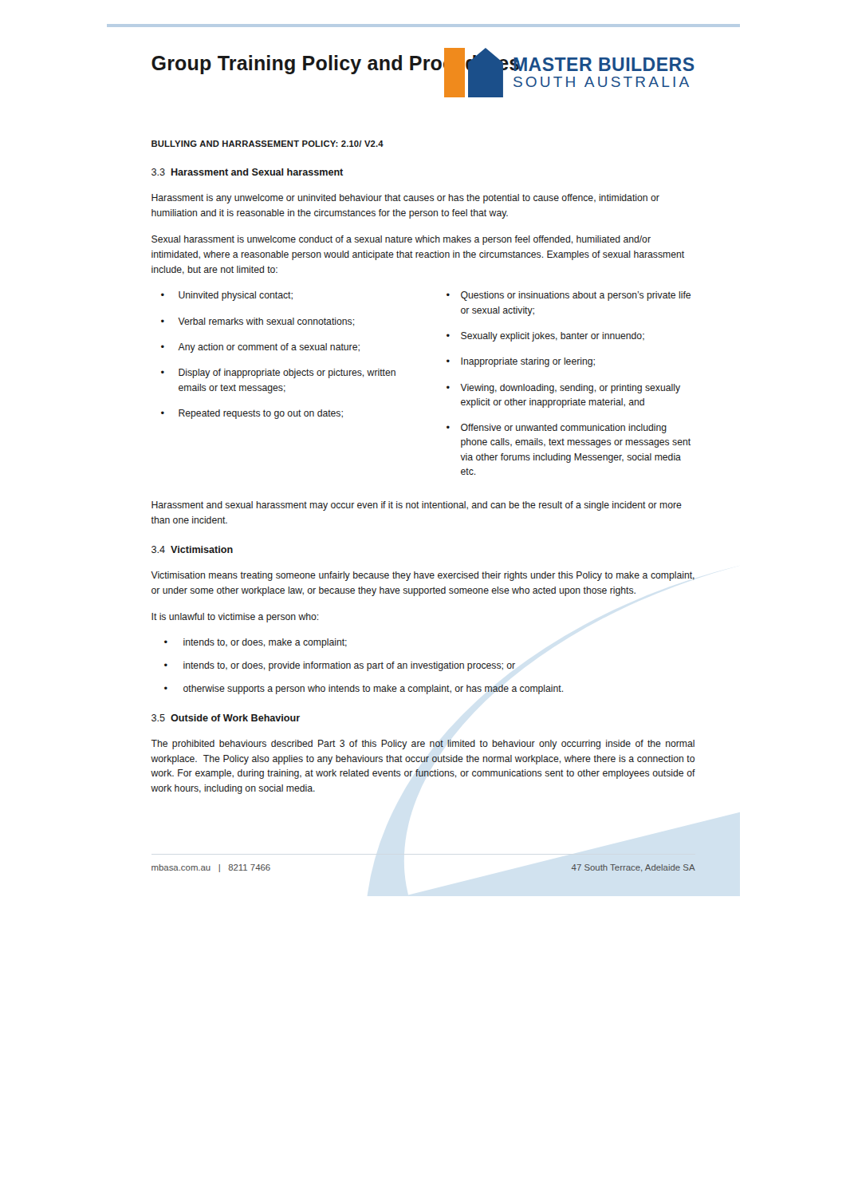MASTER BUILDERS
SOUTH AUSTRALIA
Group Training Policy and Procedures
BULLYING AND HARRASSEMENT POLICY: 2.10/ V2.4
3.3 Harassment and Sexual harassment
Harassment is any unwelcome or uninvited behaviour that causes or has the potential to cause offence, intimidation or humiliation and it is reasonable in the circumstances for the person to feel that way.
Sexual harassment is unwelcome conduct of a sexual nature which makes a person feel offended, humiliated and/or intimidated, where a reasonable person would anticipate that reaction in the circumstances. Examples of sexual harassment include, but are not limited to:
Uninvited physical contact;
Verbal remarks with sexual connotations;
Any action or comment of a sexual nature;
Display of inappropriate objects or pictures, written emails or text messages;
Repeated requests to go out on dates;
Questions or insinuations about a person’s private life or sexual activity;
Sexually explicit jokes, banter or innuendo;
Inappropriate staring or leering;
Viewing, downloading, sending, or printing sexually explicit or other inappropriate material, and
Offensive or unwanted communication including phone calls, emails, text messages or messages sent via other forums including Messenger, social media etc.
Harassment and sexual harassment may occur even if it is not intentional, and can be the result of a single incident or more than one incident.
3.4 Victimisation
Victimisation means treating someone unfairly because they have exercised their rights under this Policy to make a complaint, or under some other workplace law, or because they have supported someone else who acted upon those rights.
It is unlawful to victimise a person who:
intends to, or does, make a complaint;
intends to, or does, provide information as part of an investigation process; or
otherwise supports a person who intends to make a complaint, or has made a complaint.
3.5 Outside of Work Behaviour
The prohibited behaviours described Part 3 of this Policy are not limited to behaviour only occurring inside of the normal workplace. The Policy also applies to any behaviours that occur outside the normal workplace, where there is a connection to work. For example, during training, at work related events or functions, or communications sent to other employees outside of work hours, including on social media.
mbasa.com.au | 8211 7466
47 South Terrace, Adelaide SA